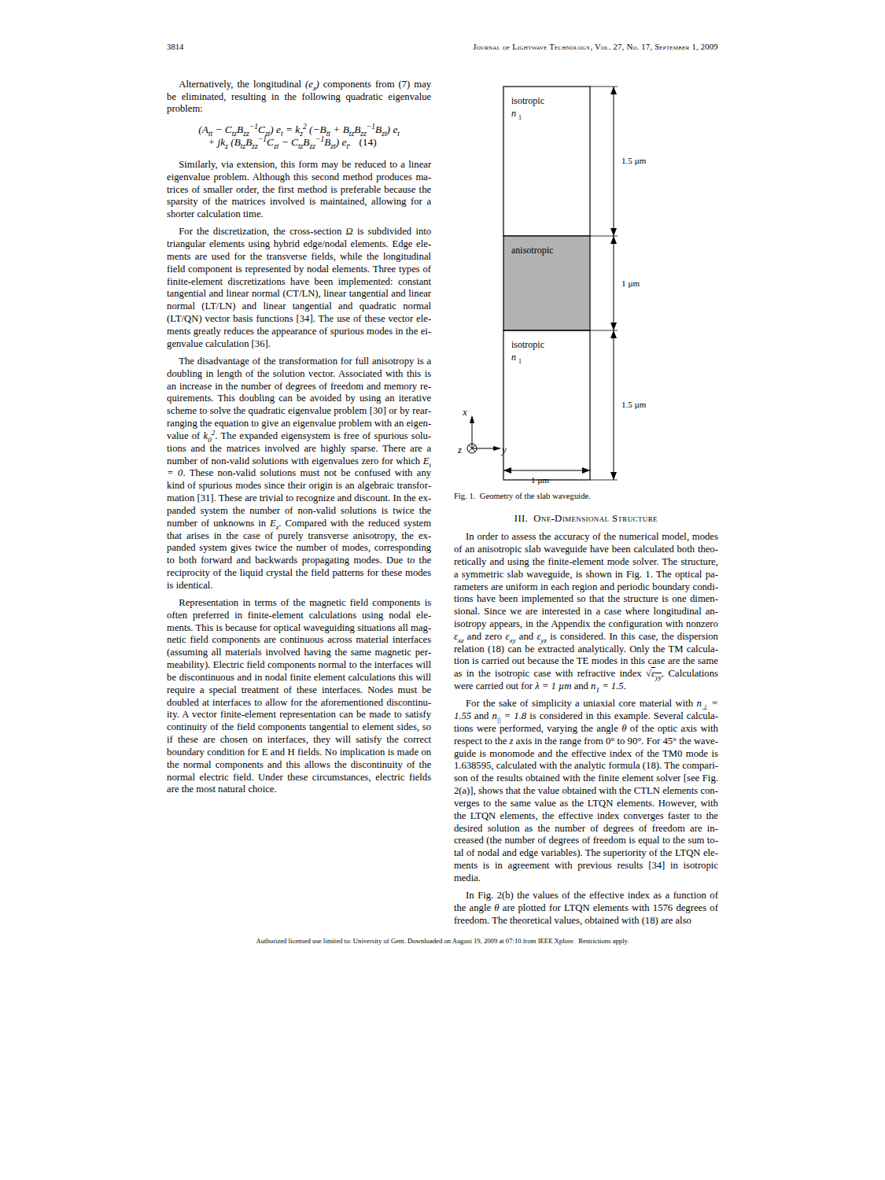3814
Journal of Lightwave Technology, Vol. 27, No. 17, September 1, 2009
Alternatively, the longitudinal (ez) components from (7) may be eliminated, resulting in the following quadratic eigenvalue problem:
(Att − CtzBzz−1Czt) et = kz2 (−Btt + BtzBzz−1Bzt) et
+ jkz (BtzBzz−1Czt − CtzBzz−1Bzt) et. (14)
Similarly, via extension, this form may be reduced to a linear eigenvalue problem. Although this second method produces matrices of smaller order, the first method is preferable because the sparsity of the matrices involved is maintained, allowing for a shorter calculation time.
For the discretization, the cross-section Ω is subdivided into triangular elements using hybrid edge/nodal elements. Edge elements are used for the transverse fields, while the longitudinal field component is represented by nodal elements. Three types of finite-element discretizations have been implemented: constant tangential and linear normal (CT/LN), linear tangential and linear normal (LT/LN) and linear tangential and quadratic normal (LT/QN) vector basis functions [34]. The use of these vector elements greatly reduces the appearance of spurious modes in the eigenvalue calculation [36].
The disadvantage of the transformation for full anisotropy is a doubling in length of the solution vector. Associated with this is an increase in the number of degrees of freedom and memory requirements. This doubling can be avoided by using an iterative scheme to solve the quadratic eigenvalue problem [30] or by rearranging the equation to give an eigenvalue problem with an eigenvalue of k02. The expanded eigensystem is free of spurious solutions and the matrices involved are highly sparse. There are a number of non-valid solutions with eigenvalues zero for which Et = 0. These non-valid solutions must not be confused with any kind of spurious modes since their origin is an algebraic transformation [31]. These are trivial to recognize and discount. In the expanded system the number of non-valid solutions is twice the number of unknowns in Ez. Compared with the reduced system that arises in the case of purely transverse anisotropy, the expanded system gives twice the number of modes, corresponding to both forward and backwards propagating modes. Due to the reciprocity of the liquid crystal the field patterns for these modes is identical.
Representation in terms of the magnetic field components is often preferred in finite-element calculations using nodal elements. This is because for optical waveguiding situations all magnetic field components are continuous across material interfaces (assuming all materials involved having the same magnetic permeability). Electric field components normal to the interfaces will be discontinuous and in nodal finite element calculations this will require a special treatment of these interfaces. Nodes must be doubled at interfaces to allow for the aforementioned discontinuity. A vector finite-element representation can be made to satisfy continuity of the field components tangential to element sides, so if these are chosen on interfaces, they will satisfy the correct boundary condition for E and H fields. No implication is made on the normal components and this allows the discontinuity of the normal electric field. Under these circumstances, electric fields are the most natural choice.
isotropic n 1 anisotropic isotropic n 1 1.5 µm 1 µm 1.5 µm 1 µm x y z
Fig. 1. Geometry of the slab waveguide.
III. One-Dimensional Structure
In order to assess the accuracy of the numerical model, modes of an anisotropic slab waveguide have been calculated both theoretically and using the finite-element mode solver. The structure, a symmetric slab waveguide, is shown in Fig. 1. The optical parameters are uniform in each region and periodic boundary conditions have been implemented so that the structure is one dimensional. Since we are interested in a case where longitudinal anisotropy appears, in the Appendix the configuration with nonzero εxz and zero εxy and εyz is considered. In this case, the dispersion relation (18) can be extracted analytically. Only the TM calculation is carried out because the TE modes in this case are the same as in the isotropic case with refractive index √εyy. Calculations were carried out for λ = 1 µm and n1 = 1.5.
For the sake of simplicity a uniaxial core material with n⊥ = 1.55 and n|| = 1.8 is considered in this example. Several calculations were performed, varying the angle θ of the optic axis with respect to the z axis in the range from 0° to 90°. For 45° the waveguide is monomode and the effective index of the TM0 mode is 1.638595, calculated with the analytic formula (18). The comparison of the results obtained with the finite element solver [see Fig. 2(a)], shows that the value obtained with the CTLN elements converges to the same value as the LTQN elements. However, with the LTQN elements, the effective index converges faster to the desired solution as the number of degrees of freedom are increased (the number of degrees of freedom is equal to the sum total of nodal and edge variables). The superiority of the LTQN elements is in agreement with previous results [34] in isotropic media.
In Fig. 2(b) the values of the effective index as a function of the angle θ are plotted for LTQN elements with 1576 degrees of freedom. The theoretical values, obtained with (18) are also
Authorized licensed use limited to: University of Gent. Downloaded on August 19, 2009 at 07:10 from IEEE Xplore. Restrictions apply.